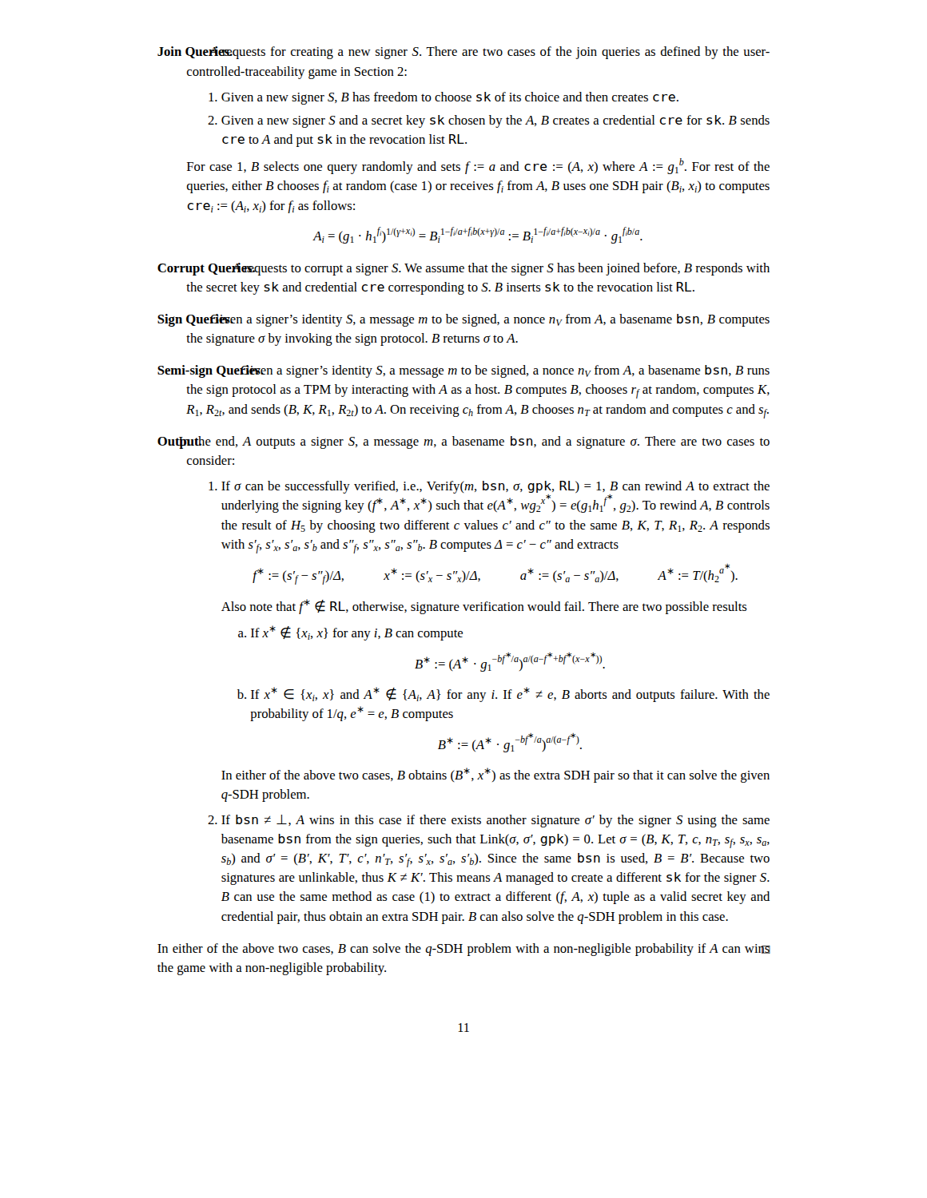Join Queries.
A requests for creating a new signer S. There are two cases of the join queries as defined by the user-controlled-traceability game in Section 2:
Given a new signer S, B has freedom to choose sk of its choice and then creates cre.
Given a new signer S and a secret key sk chosen by the A, B creates a credential cre for sk. B sends cre to A and put sk in the revocation list RL.
For case 1, B selects one query randomly and sets f := a and cre := (A, x) where A := g1b. For rest of the queries, either B chooses fi at random (case 1) or receives fi from A, B uses one SDH pair (Bi, xi) to computes crei := (Ai, xi) for fi as follows:
Ai = (g1 · h1fi)1/(γ+xi) = Bi1−fi/a+fi b(x+γ)/a := Bi1−fi/a+fi b(x−xi)/a · g1fi b/a.
Corrupt Queries.
A requests to corrupt a signer S. We assume that the signer S has been joined before, B responds with the secret key sk and credential cre corresponding to S. B inserts sk to the revocation list RL.
Sign Queries.
Given a signer’s identity S, a message m to be signed, a nonce nV from A, a basename bsn, B computes the signature σ by invoking the sign protocol. B returns σ to A.
Semi-sign Queries.
Given a signer’s identity S, a message m to be signed, a nonce nV from A, a basename bsn, B runs the sign protocol as a TPM by interacting with A as a host. B computes B, chooses rf at random, computes K, R1, R2t, and sends (B, K, R1, R2t) to A. On receiving ch from A, B chooses nT at random and computes c and sf.
Output.
In the end, A outputs a signer S, a message m, a basename bsn, and a signature σ. There are two cases to consider:
If σ can be successfully verified, i.e., Verify(m, bsn, σ, gpk, RL) = 1, B can rewind A to extract the underlying the signing key (f∗, A∗, x∗) such that e(A∗, wg2x∗) = e(g1h1f∗, g2). To rewind A, B controls the result of H5 by choosing two different c values c′ and c″ to the same B, K, T, R1, R2. A responds with s′f, s′x, s′a, s′b and s″f, s″x, s″a, s″b. B computes Δ = c′ − c″ and extracts
f∗ := (s′f − s″f)/Δ, x∗ := (s′x − s″x)/Δ, a∗ := (s′a − s″a)/Δ, A∗ := T/(h2a∗).
Also note that f∗ ∉ RL, otherwise, signature verification would fail. There are two possible results
If x∗ ∉ {xi, x} for any i, B can compute
B∗ := (A∗ · g1−bf∗/a)a/(a−f∗+bf∗(x−x∗)).
If x∗ ∈ {xi, x} and A∗ ∉ {Ai, A} for any i. If e∗ ≠ e, B aborts and outputs failure. With the probability of 1/q, e∗ = e, B computes
B∗ := (A∗ · g1−bf∗/a)a/(a−f∗).
In either of the above two cases, B obtains (B∗, x∗) as the extra SDH pair so that it can solve the given q-SDH problem.
If bsn ≠ ⊥, A wins in this case if there exists another signature σ′ by the signer S using the same basename bsn from the sign queries, such that Link(σ, σ′, gpk) = 0. Let σ = (B, K, T, c, nT, sf, sx, sa, sb) and σ′ = (B′, K′, T′, c′, n′T, s′f, s′x, s′a, s′b). Since the same bsn is used, B = B′. Because two signatures are unlinkable, thus K ≠ K′. This means A managed to create a different sk for the signer S. B can use the same method as case (1) to extract a different (f, A, x) tuple as a valid secret key and credential pair, thus obtain an extra SDH pair. B can also solve the q-SDH problem in this case.
In either of the above two cases, B can solve the q-SDH problem with a non-negligible probability if A can wins the game with a non-negligible probability.
11